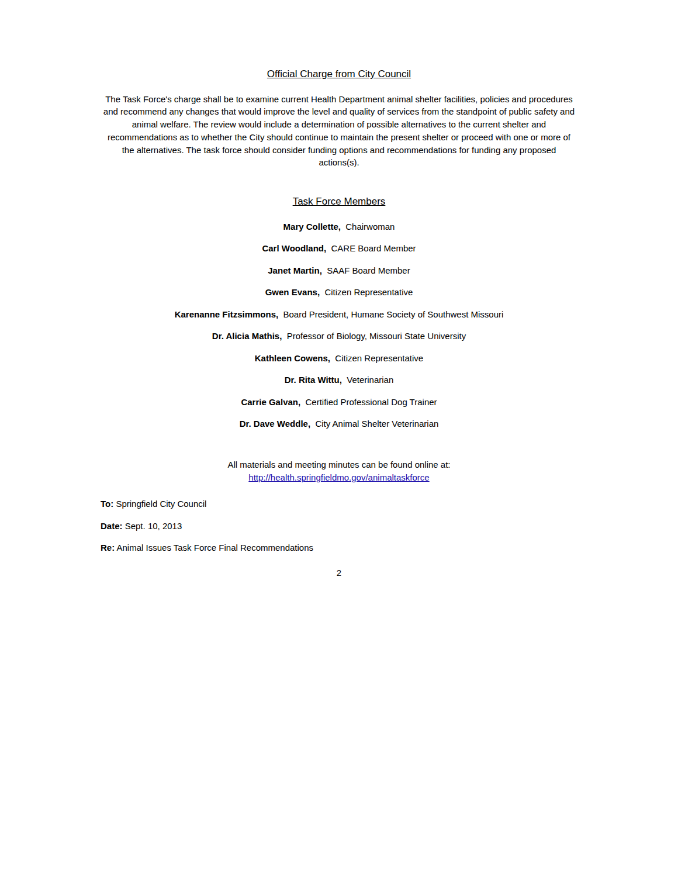Official Charge from City Council
The Task Force's charge shall be to examine current Health Department animal shelter facilities, policies and procedures and recommend any changes that would improve the level and quality of services from the standpoint of public safety and animal welfare. The review would include a determination of possible alternatives to the current shelter and recommendations as to whether the City should continue to maintain the present shelter or proceed with one or more of the alternatives. The task force should consider funding options and recommendations for funding any proposed actions(s).
Task Force Members
Mary Collette, Chairwoman
Carl Woodland, CARE Board Member
Janet Martin, SAAF Board Member
Gwen Evans, Citizen Representative
Karenanne Fitzsimmons, Board President, Humane Society of Southwest Missouri
Dr. Alicia Mathis, Professor of Biology, Missouri State University
Kathleen Cowens, Citizen Representative
Dr. Rita Wittu, Veterinarian
Carrie Galvan, Certified Professional Dog Trainer
Dr. Dave Weddle, City Animal Shelter Veterinarian
All materials and meeting minutes can be found online at:
http://health.springfieldmo.gov/animaltaskforce
To: Springfield City Council
Date: Sept. 10, 2013
Re: Animal Issues Task Force Final Recommendations
2